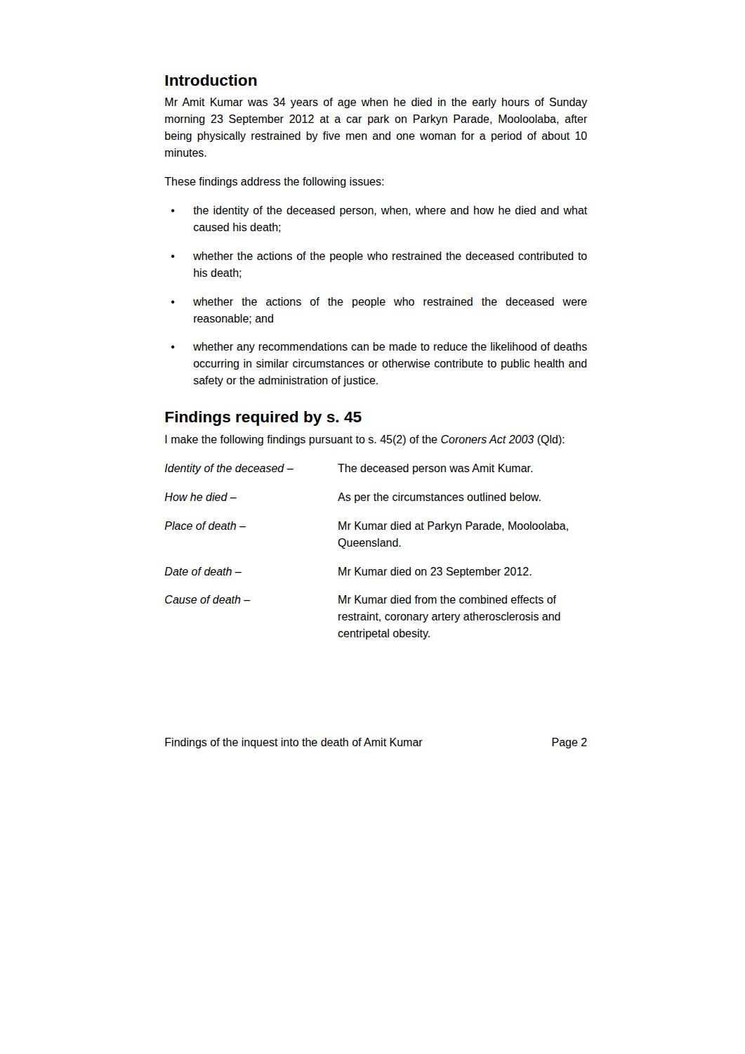Introduction
Mr Amit Kumar was 34 years of age when he died in the early hours of Sunday morning 23 September 2012 at a car park on Parkyn Parade, Mooloolaba, after being physically restrained by five men and one woman for a period of about 10 minutes.
These findings address the following issues:
the identity of the deceased person, when, where and how he died and what caused his death;
whether the actions of the people who restrained the deceased contributed to his death;
whether the actions of the people who restrained the deceased were reasonable; and
whether any recommendations can be made to reduce the likelihood of deaths occurring in similar circumstances or otherwise contribute to public health and safety or the administration of justice.
Findings required by s. 45
I make the following findings pursuant to s. 45(2) of the Coroners Act 2003 (Qld):
| Identity of the deceased – | The deceased person was Amit Kumar. |
| How he died – | As per the circumstances outlined below. |
| Place of death – | Mr Kumar died at Parkyn Parade, Mooloolaba, Queensland. |
| Date of death – | Mr Kumar died on 23 September 2012. |
| Cause of death – | Mr Kumar died from the combined effects of restraint, coronary artery atherosclerosis and centripetal obesity. |
Findings of the inquest into the death of Amit Kumar Page 2